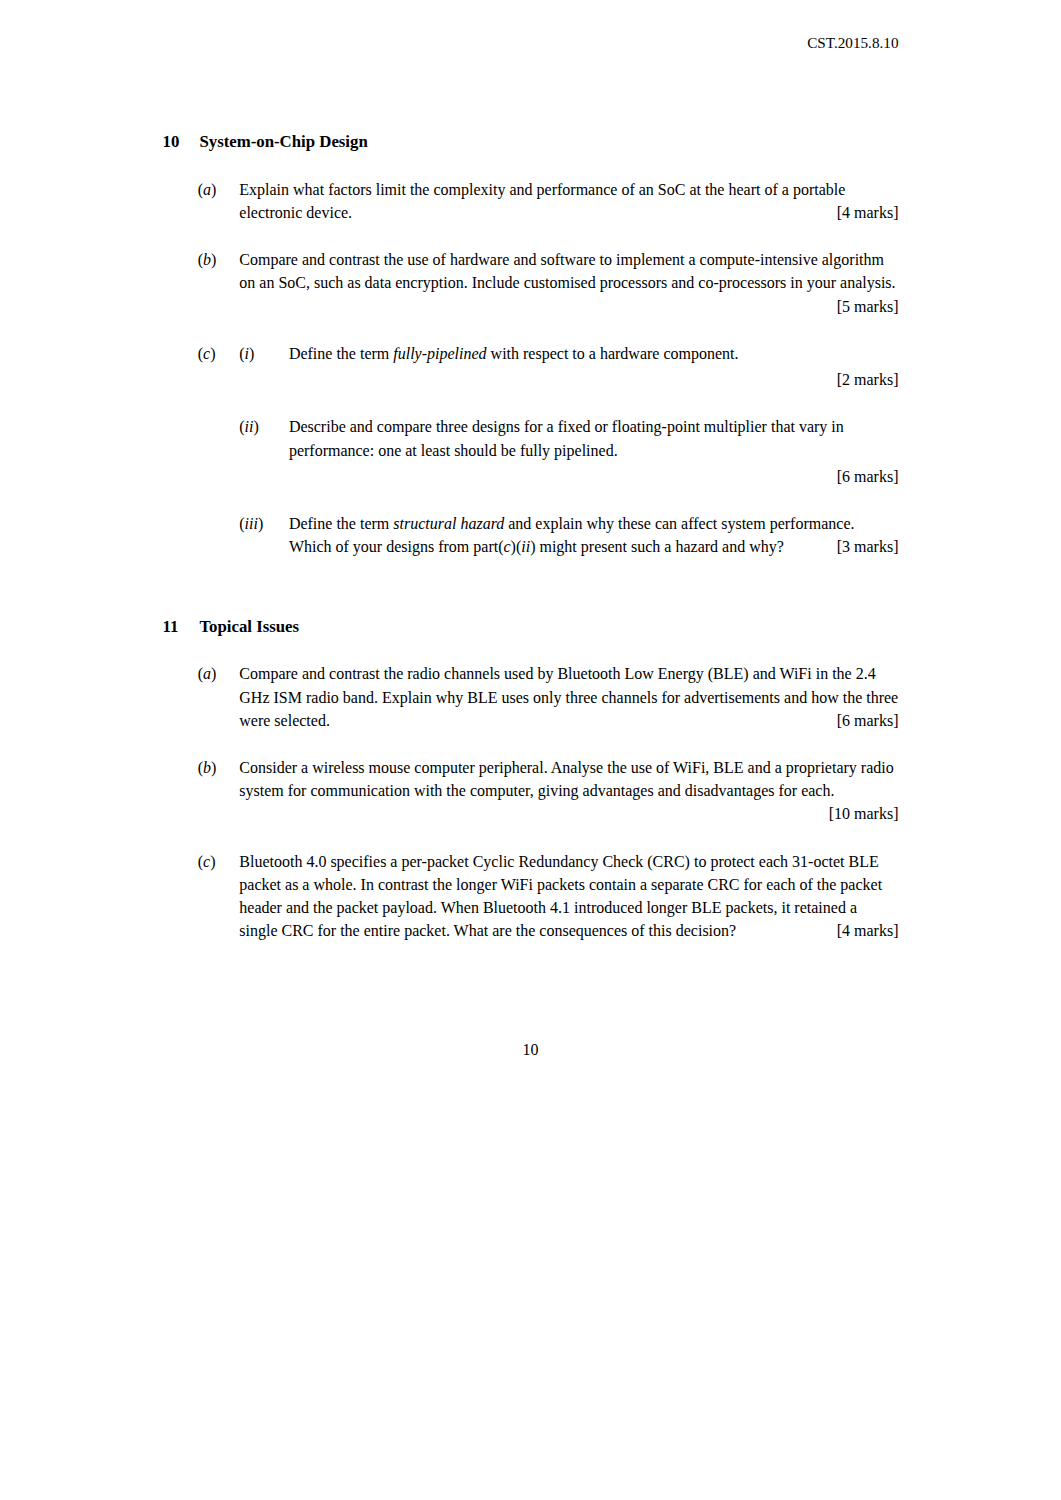CST.2015.8.10
10 System-on-Chip Design
(a) Explain what factors limit the complexity and performance of an SoC at the heart of a portable electronic device.[4 marks]
(b) Compare and contrast the use of hardware and software to implement a compute-intensive algorithm on an SoC, such as data encryption. Include customised processors and co-processors in your analysis.[5 marks]
(c)
(i) Define the term fully-pipelined with respect to a hardware component.
[2 marks]
(ii) Describe and compare three designs for a fixed or floating-point multiplier that vary in performance: one at least should be fully pipelined.
[6 marks]
(iii) Define the term structural hazard and explain why these can affect system performance. Which of your designs from part(c)(ii) might present such a hazard and why?[3 marks]
11 Topical Issues
(a) Compare and contrast the radio channels used by Bluetooth Low Energy (BLE) and WiFi in the 2.4 GHz ISM radio band. Explain why BLE uses only three channels for advertisements and how the three were selected.[6 marks]
(b) Consider a wireless mouse computer peripheral. Analyse the use of WiFi, BLE and a proprietary radio system for communication with the computer, giving advantages and disadvantages for each.[10 marks]
(c) Bluetooth 4.0 specifies a per-packet Cyclic Redundancy Check (CRC) to protect each 31-octet BLE packet as a whole. In contrast the longer WiFi packets contain a separate CRC for each of the packet header and the packet payload. When Bluetooth 4.1 introduced longer BLE packets, it retained a single CRC for the entire packet. What are the consequences of this decision?[4 marks]
10